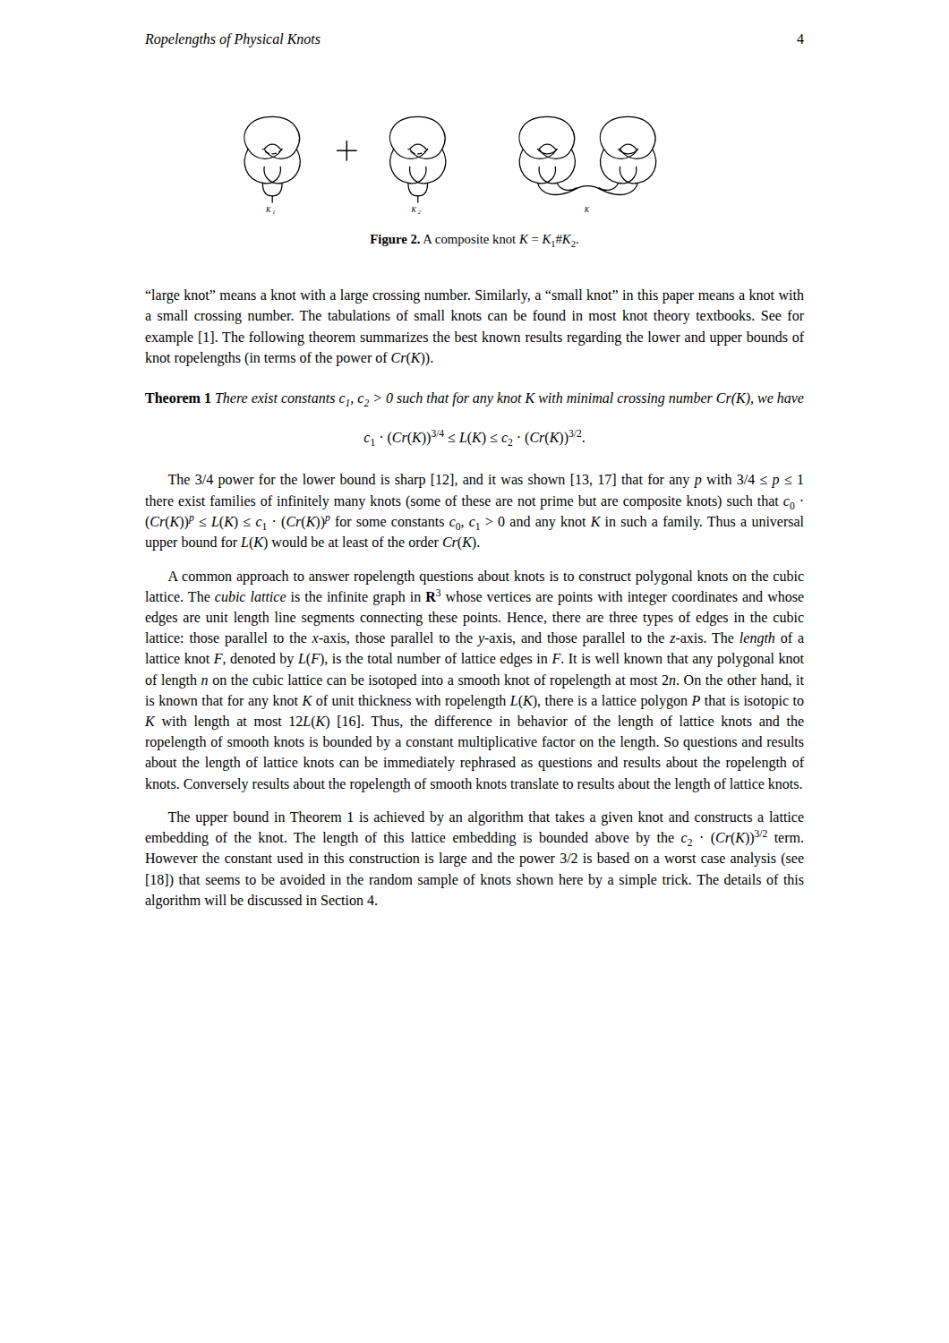Ropelengths of Physical Knots 4
K1 K2 K
Figure 2. A composite knot K = K1#K2.
“large knot” means a knot with a large crossing number. Similarly, a “small knot” in this paper means a knot with a small crossing number. The tabulations of small knots can be found in most knot theory textbooks. See for example [1]. The following theorem summarizes the best known results regarding the lower and upper bounds of knot ropelengths (in terms of the power of Cr(K)).
Theorem 1 There exist constants c1, c2 > 0 such that for any knot K with minimal crossing number Cr(K), we have
c1 · (Cr(K))3/4 ≤ L(K) ≤ c2 · (Cr(K))3/2.
The 3/4 power for the lower bound is sharp [12], and it was shown [13, 17] that for any p with 3/4 ≤ p ≤ 1 there exist families of infinitely many knots (some of these are not prime but are composite knots) such that c0 · (Cr(K))p ≤ L(K) ≤ c1 · (Cr(K))p for some constants c0, c1 > 0 and any knot K in such a family. Thus a universal upper bound for L(K) would be at least of the order Cr(K).
A common approach to answer ropelength questions about knots is to construct polygonal knots on the cubic lattice. The cubic lattice is the infinite graph in R3 whose vertices are points with integer coordinates and whose edges are unit length line segments connecting these points. Hence, there are three types of edges in the cubic lattice: those parallel to the x-axis, those parallel to the y-axis, and those parallel to the z-axis. The length of a lattice knot F, denoted by L(F), is the total number of lattice edges in F. It is well known that any polygonal knot of length n on the cubic lattice can be isotoped into a smooth knot of ropelength at most 2n. On the other hand, it is known that for any knot K of unit thickness with ropelength L(K), there is a lattice polygon P that is isotopic to K with length at most 12L(K) [16]. Thus, the difference in behavior of the length of lattice knots and the ropelength of smooth knots is bounded by a constant multiplicative factor on the length. So questions and results about the length of lattice knots can be immediately rephrased as questions and results about the ropelength of knots. Conversely results about the ropelength of smooth knots translate to results about the length of lattice knots.
The upper bound in Theorem 1 is achieved by an algorithm that takes a given knot and constructs a lattice embedding of the knot. The length of this lattice embedding is bounded above by the c2 · (Cr(K))3/2 term. However the constant used in this construction is large and the power 3/2 is based on a worst case analysis (see [18]) that seems to be avoided in the random sample of knots shown here by a simple trick. The details of this algorithm will be discussed in Section 4.